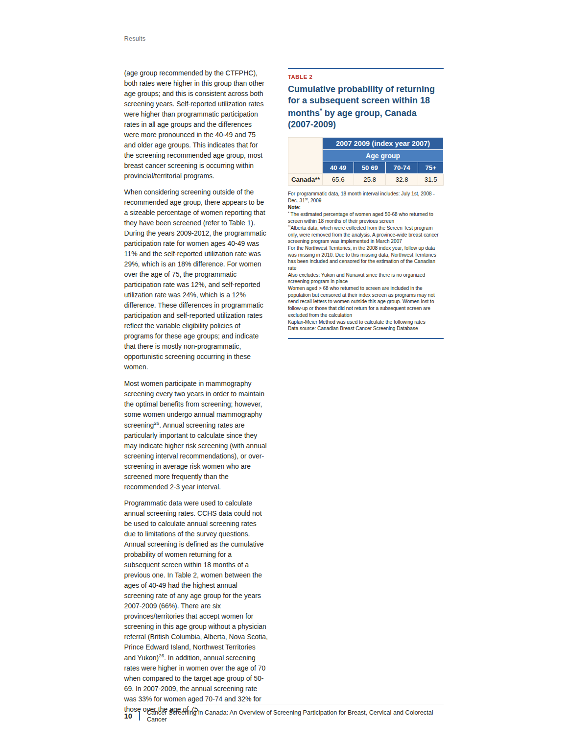Results
(age group recommended by the CTFPHC), both rates were higher in this group than other age groups; and this is consistent across both screening years. Self-reported utilization rates were higher than programmatic participation rates in all age groups and the differences were more pronounced in the 40-49 and 75 and older age groups. This indicates that for the screening recommended age group, most breast cancer screening is occurring within provincial/territorial programs.
When considering screening outside of the recommended age group, there appears to be a sizeable percentage of women reporting that they have been screened (refer to Table 1). During the years 2009-2012, the programmatic participation rate for women ages 40-49 was 11% and the self-reported utilization rate was 29%, which is an 18% difference. For women over the age of 75, the programmatic participation rate was 12%, and self-reported utilization rate was 24%, which is a 12% difference. These differences in programmatic participation and self-reported utilization rates reflect the variable eligibility policies of programs for these age groups; and indicate that there is mostly non-programmatic, opportunistic screening occurring in these women.
Most women participate in mammography screening every two years in order to maintain the optimal benefits from screening; however, some women undergo annual mammography screening26. Annual screening rates are particularly important to calculate since they may indicate higher risk screening (with annual screening interval recommendations), or over-screening in average risk women who are screened more frequently than the recommended 2-3 year interval.
Programmatic data were used to calculate annual screening rates. CCHS data could not be used to calculate annual screening rates due to limitations of the survey questions. Annual screening is defined as the cumulative probability of women returning for a subsequent screen within 18 months of a previous one. In Table 2, women between the ages of 40-49 had the highest annual screening rate of any age group for the years 2007-2009 (66%). There are six provinces/territories that accept women for screening in this age group without a physician referral (British Columbia, Alberta, Nova Scotia, Prince Edward Island, Northwest Territories and Yukon)26. In addition, annual screening rates were higher in women over the age of 70 when compared to the target age group of 50-69. In 2007-2009, the annual screening rate was 33% for women aged 70-74 and 32% for those over the age of 75.
TABLE 2
Cumulative probability of returning for a subsequent screen within 18 months* by age group, Canada (2007-2009)
| | 2007 2009 (index year 2007) |
| Age group |
| 40 49 | 50 69 | 70-74 | 75+ |
| Canada** | 65.6 | 25.8 | 32.8 | 31.5 |
For programmatic data, 18 month interval includes: July 1st, 2008 - Dec. 31st, 2009
Note:
* The estimated percentage of women aged 50-68 who returned to screen within 18 months of their previous screen
**Alberta data, which were collected from the Screen Test program only, were removed from the analysis. A province-wide breast cancer screening program was implemented in March 2007
For the Northwest Territories, in the 2008 index year, follow up data was missing in 2010. Due to this missing data, Northwest Territories has been included and censored for the estimation of the Canadian rate
Also excludes: Yukon and Nunavut since there is no organized screening program in place
Women aged > 68 who returned to screen are included in the population but censored at their index screen as programs may not send recall letters to women outside this age group. Women lost to follow-up or those that did not return for a subsequent screen are excluded from the calculation
Kaplan-Meier Method was used to calculate the following rates
Data source: Canadian Breast Cancer Screening Database
10 Cancer Screening in Canada: An Overview of Screening Participation for Breast, Cervical and Colorectal Cancer